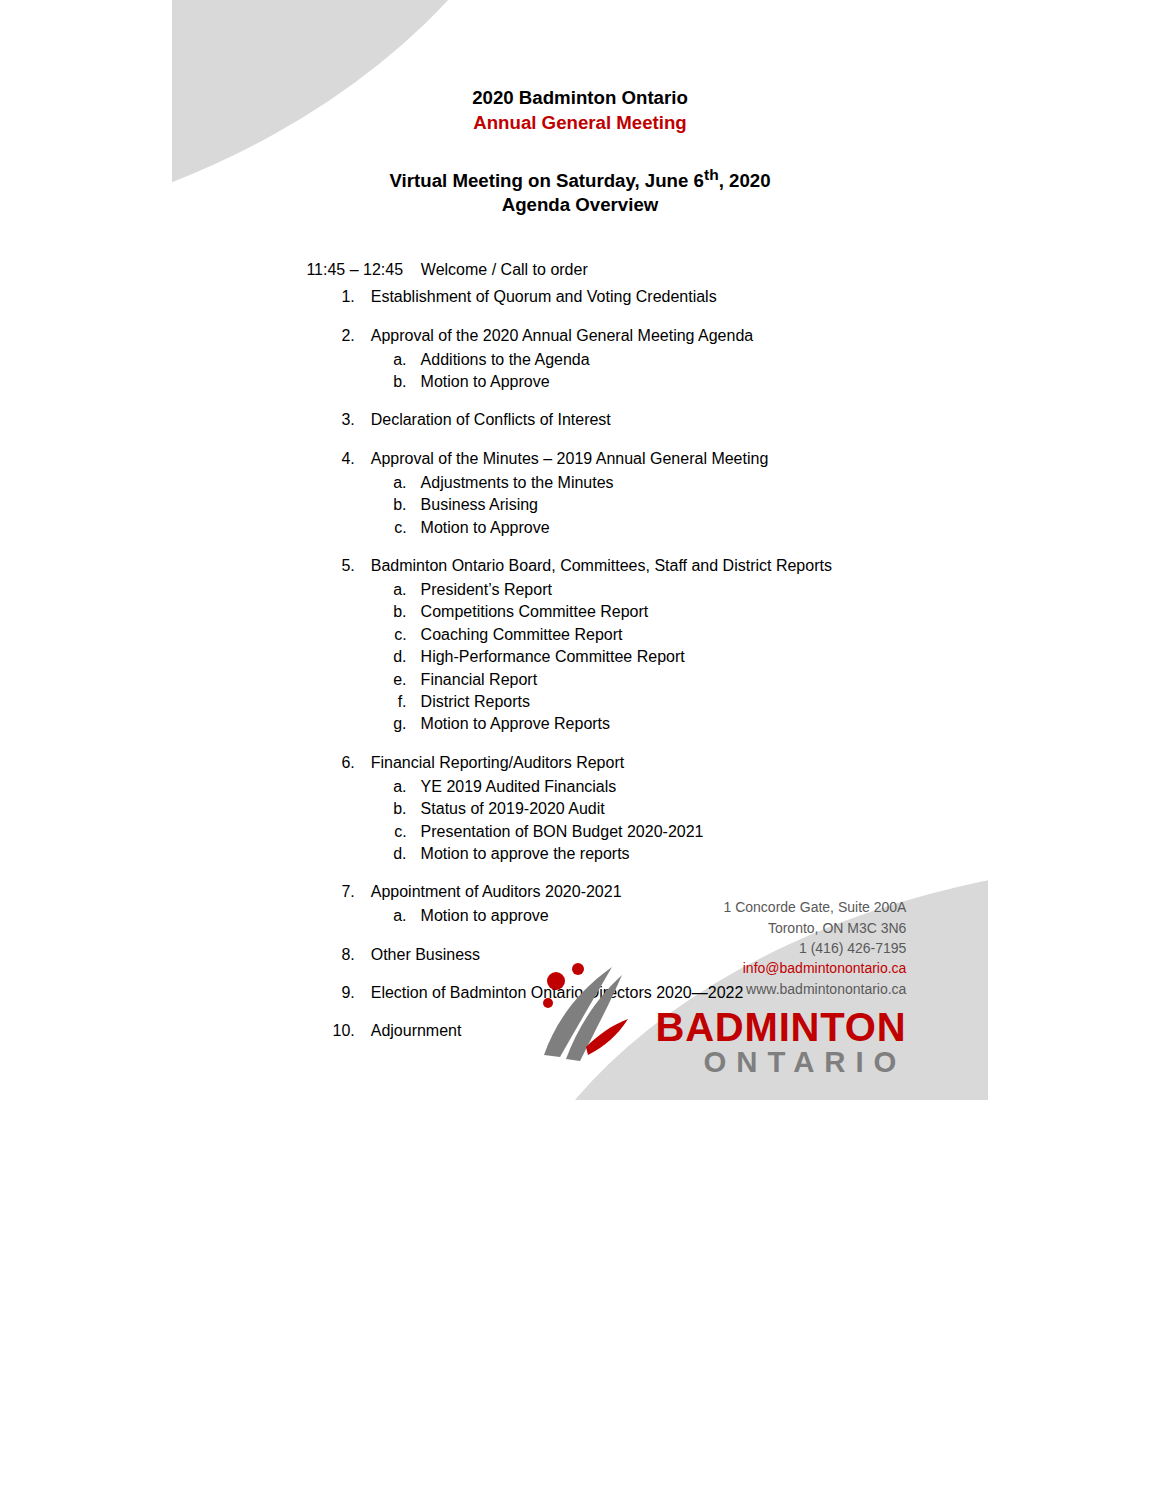2020 Badminton Ontario
Annual General Meeting
Virtual Meeting on Saturday, June 6th, 2020
Agenda Overview
11:45 – 12:45 Welcome / Call to order
Establishment of Quorum and Voting Credentials
Approval of the 2020 Annual General Meeting Agenda
Additions to the Agenda
Motion to Approve
Declaration of Conflicts of Interest
Approval of the Minutes – 2019 Annual General Meeting
Adjustments to the Minutes
Business Arising
Motion to Approve
Badminton Ontario Board, Committees, Staff and District Reports
President’s Report
Competitions Committee Report
Coaching Committee Report
High-Performance Committee Report
Financial Report
District Reports
Motion to Approve Reports
Financial Reporting/Auditors Report
YE 2019 Audited Financials
Status of 2019-2020 Audit
Presentation of BON Budget 2020-2021
Motion to approve the reports
Appointment of Auditors 2020-2021
Motion to approve
Other Business
Election of Badminton Ontario Directors 2020—2022
Adjournment
1 Concorde Gate, Suite 200A
Toronto, ON M3C 3N6
1 (416) 426-7195
info@badmintonontario.ca
www.badmintonontario.ca
BADMINTON ONTARIO